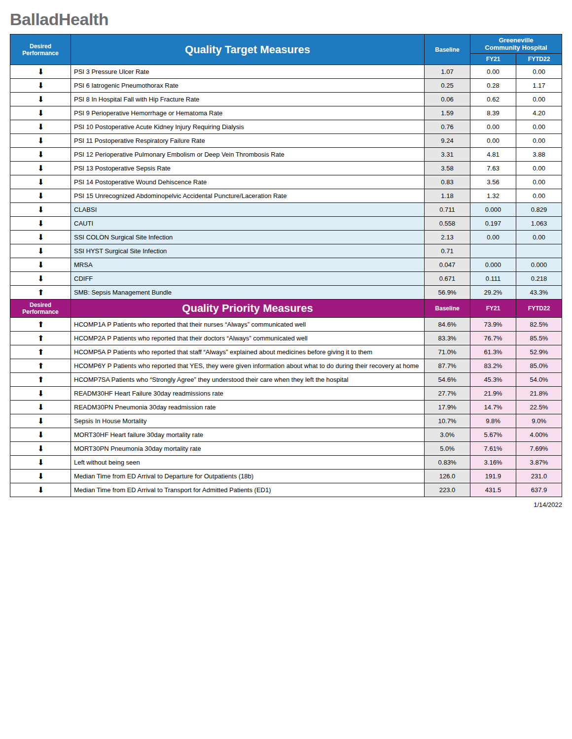BalladHealth
| Desired Performance | Quality Target Measures | Baseline | Greeneville Community Hospital |
| --- | --- | --- | --- |
| FY21 | FYTD22 |
| ⬇ | PSI 3 Pressure Ulcer Rate | 1.07 | 0.00 | 0.00 |
| ⬇ | PSI 6 Iatrogenic Pneumothorax Rate | 0.25 | 0.28 | 1.17 |
| ⬇ | PSI 8 In Hospital Fall with Hip Fracture Rate | 0.06 | 0.62 | 0.00 |
| ⬇ | PSI 9 Perioperative Hemorrhage or Hematoma Rate | 1.59 | 8.39 | 4.20 |
| ⬇ | PSI 10 Postoperative Acute Kidney Injury Requiring Dialysis | 0.76 | 0.00 | 0.00 |
| ⬇ | PSI 11 Postoperative Respiratory Failure Rate | 9.24 | 0.00 | 0.00 |
| ⬇ | PSI 12 Perioperative Pulmonary Embolism or Deep Vein Thrombosis Rate | 3.31 | 4.81 | 3.88 |
| ⬇ | PSI 13 Postoperative Sepsis Rate | 3.58 | 7.63 | 0.00 |
| ⬇ | PSI 14 Postoperative Wound Dehiscence Rate | 0.83 | 3.56 | 0.00 |
| ⬇ | PSI 15 Unrecognized Abdominopelvic Accidental Puncture/Laceration Rate | 1.18 | 1.32 | 0.00 |
| ⬇ | CLABSI | 0.711 | 0.000 | 0.829 |
| ⬇ | CAUTI | 0.558 | 0.197 | 1.063 |
| ⬇ | SSI COLON Surgical Site Infection | 2.13 | 0.00 | 0.00 |
| ⬇ | SSI HYST Surgical Site Infection | 0.71 | | |
| ⬇ | MRSA | 0.047 | 0.000 | 0.000 |
| ⬇ | CDIFF | 0.671 | 0.111 | 0.218 |
| ⬆ | SMB: Sepsis Management Bundle | 56.9% | 29.2% | 43.3% |
| Desired Performance | Quality Priority Measures | Baseline | FY21 | FYTD22 |
| ⬆ | HCOMP1A P Patients who reported that their nurses “Always” communicated well | 84.6% | 73.9% | 82.5% |
| ⬆ | HCOMP2A P Patients who reported that their doctors “Always” communicated well | 83.3% | 76.7% | 85.5% |
| ⬆ | HCOMP5A P Patients who reported that staff “Always” explained about medicines before giving it to them | 71.0% | 61.3% | 52.9% |
| ⬆ | HCOMP6Y P Patients who reported that YES, they were given information about what to do during their recovery at home | 87.7% | 83.2% | 85.0% |
| ⬆ | HCOMP7SA Patients who “Strongly Agree” they understood their care when they left the hospital | 54.6% | 45.3% | 54.0% |
| ⬇ | READM30HF Heart Failure 30day readmissions rate | 27.7% | 21.9% | 21.8% |
| ⬇ | READM30PN Pneumonia 30day readmission rate | 17.9% | 14.7% | 22.5% |
| ⬇ | Sepsis In House Mortality | 10.7% | 9.8% | 9.0% |
| ⬇ | MORT30HF Heart failure 30day mortality rate | 3.0% | 5.67% | 4.00% |
| ⬇ | MORT30PN Pneumonia 30day mortality rate | 5.0% | 7.61% | 7.69% |
| ⬇ | Left without being seen | 0.83% | 3.16% | 3.87% |
| ⬇ | Median Time from ED Arrival to Departure for Outpatients (18b) | 126.0 | 191.9 | 231.0 |
| ⬇ | Median Time from ED Arrival to Transport for Admitted Patients (ED1) | 223.0 | 431.5 | 637.9 |
1/14/2022